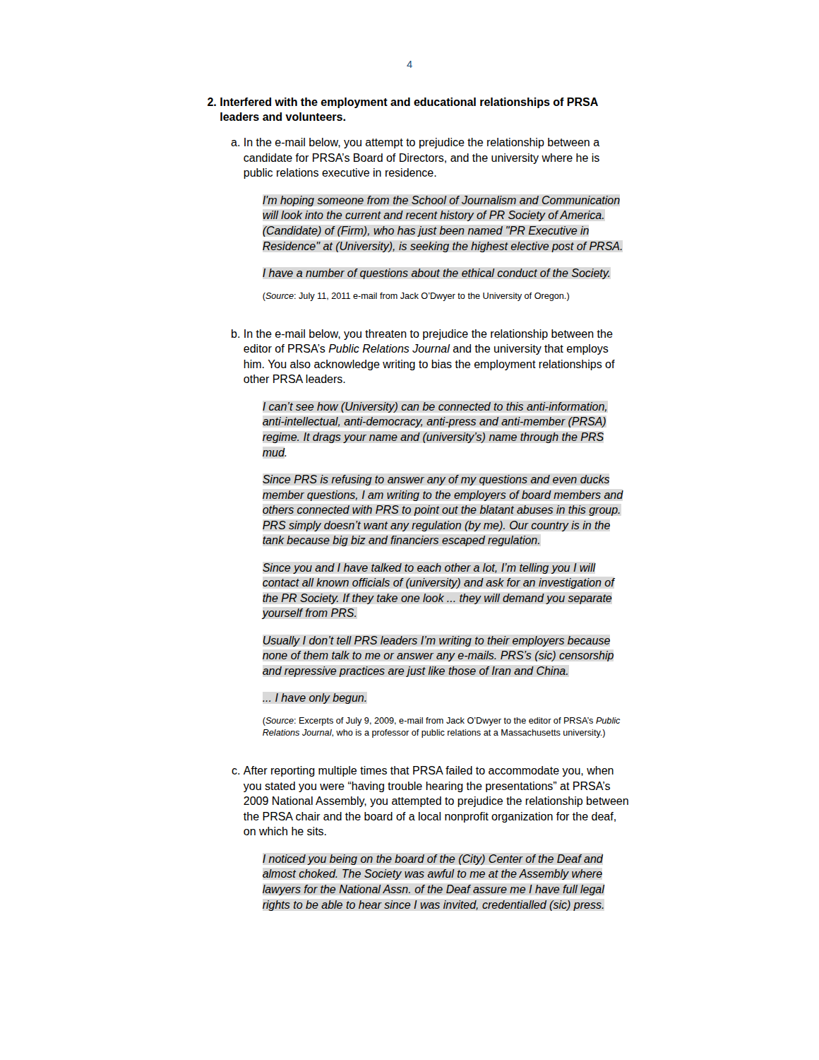4
Interfered with the employment and educational relationships of PRSA leaders and volunteers.
In the e-mail below, you attempt to prejudice the relationship between a candidate for PRSA’s Board of Directors, and the university where he is public relations executive in residence.
I'm hoping someone from the School of Journalism and Communication will look into the current and recent history of PR Society of America. (Candidate) of (Firm), who has just been named "PR Executive in Residence" at (University), is seeking the highest elective post of PRSA.
I have a number of questions about the ethical conduct of the Society.
(Source: July 11, 2011 e-mail from Jack O’Dwyer to the University of Oregon.)
In the e-mail below, you threaten to prejudice the relationship between the editor of PRSA’s Public Relations Journal and the university that employs him. You also acknowledge writing to bias the employment relationships of other PRSA leaders.
I can’t see how (University) can be connected to this anti-information, anti-intellectual, anti-democracy, anti-press and anti-member (PRSA) regime. It drags your name and (university’s) name through the PRS mud.
Since PRS is refusing to answer any of my questions and even ducks member questions, I am writing to the employers of board members and others connected with PRS to point out the blatant abuses in this group. PRS simply doesn’t want any regulation (by me). Our country is in the tank because big biz and financiers escaped regulation.
Since you and I have talked to each other a lot, I’m telling you I will contact all known officials of (university) and ask for an investigation of the PR Society. If they take one look ... they will demand you separate yourself from PRS.
Usually I don’t tell PRS leaders I’m writing to their employers because none of them talk to me or answer any e-mails. PRS’s (sic) censorship and repressive practices are just like those of Iran and China.
... I have only begun.
(Source: Excerpts of July 9, 2009, e-mail from Jack O’Dwyer to the editor of PRSA’s Public Relations Journal, who is a professor of public relations at a Massachusetts university.)
After reporting multiple times that PRSA failed to accommodate you, when you stated you were “having trouble hearing the presentations” at PRSA’s 2009 National Assembly, you attempted to prejudice the relationship between the PRSA chair and the board of a local nonprofit organization for the deaf, on which he sits.
I noticed you being on the board of the (City) Center of the Deaf and almost choked. The Society was awful to me at the Assembly where lawyers for the National Assn. of the Deaf assure me I have full legal rights to be able to hear since I was invited, credentialled (sic) press.